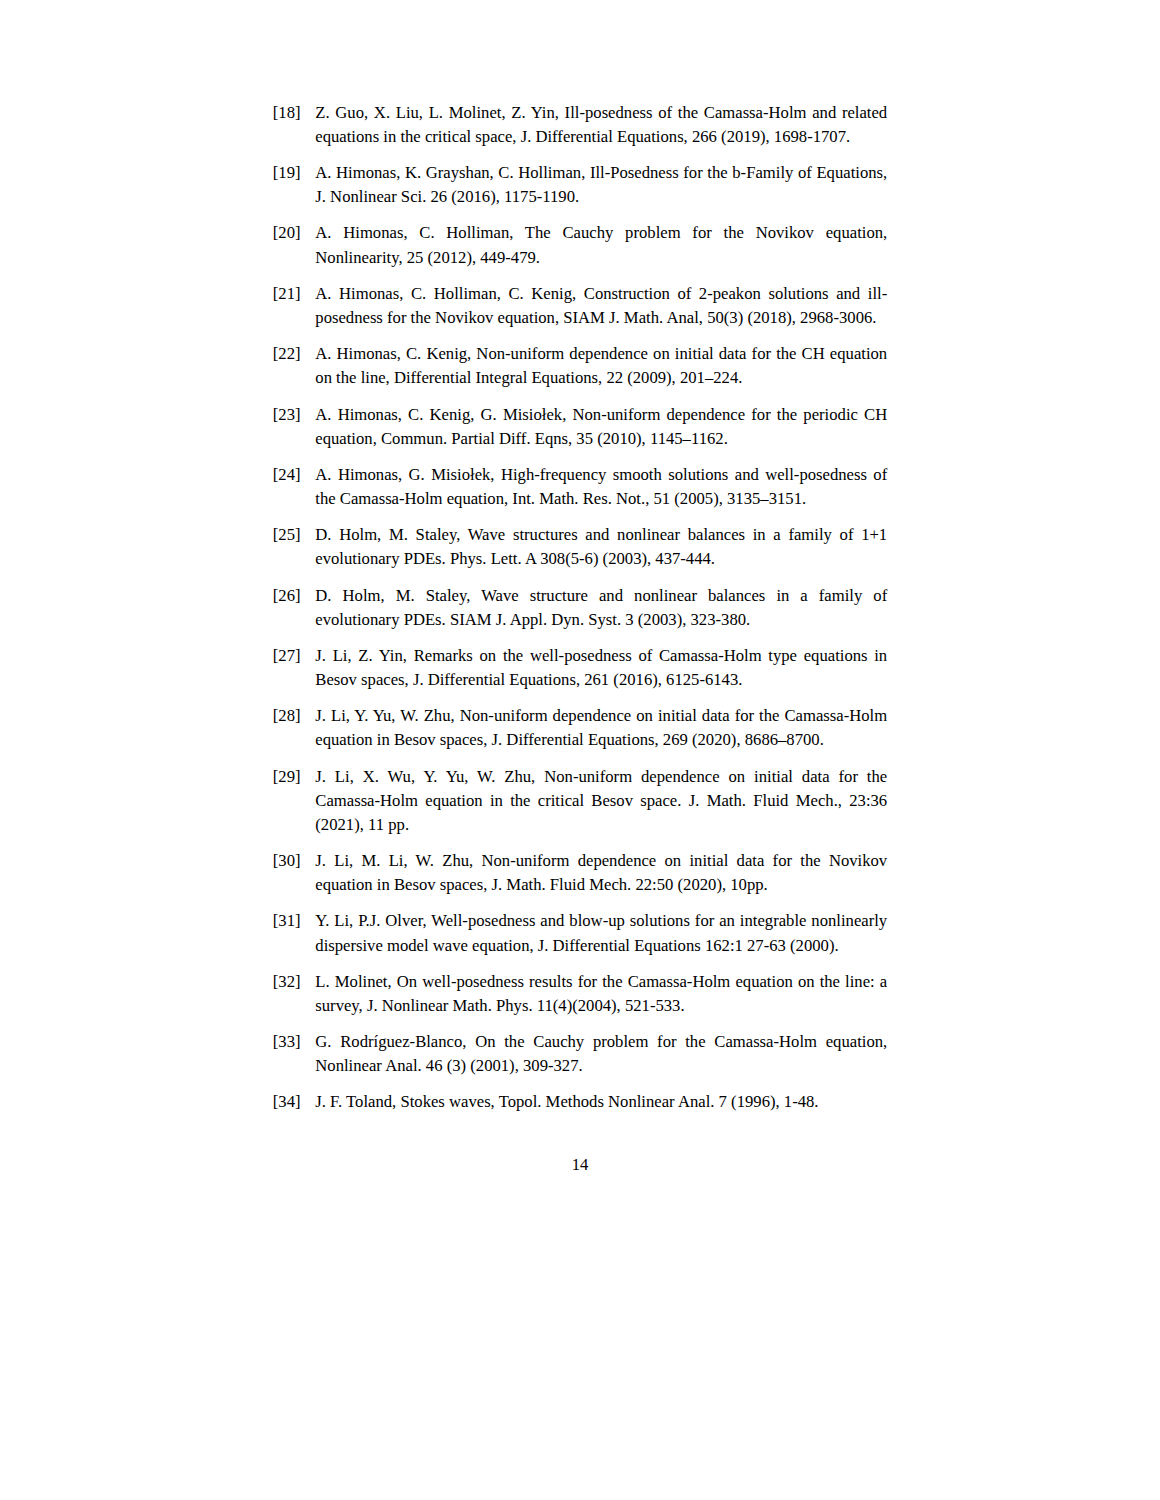[18] Z. Guo, X. Liu, L. Molinet, Z. Yin, Ill-posedness of the Camassa-Holm and related equations in the critical space, J. Differential Equations, 266 (2019), 1698-1707.
[19] A. Himonas, K. Grayshan, C. Holliman, Ill-Posedness for the b-Family of Equations, J. Nonlinear Sci. 26 (2016), 1175-1190.
[20] A. Himonas, C. Holliman, The Cauchy problem for the Novikov equation, Nonlinearity, 25 (2012), 449-479.
[21] A. Himonas, C. Holliman, C. Kenig, Construction of 2-peakon solutions and ill-posedness for the Novikov equation, SIAM J. Math. Anal, 50(3) (2018), 2968-3006.
[22] A. Himonas, C. Kenig, Non-uniform dependence on initial data for the CH equation on the line, Differential Integral Equations, 22 (2009), 201–224.
[23] A. Himonas, C. Kenig, G. Misiołek, Non-uniform dependence for the periodic CH equation, Commun. Partial Diff. Eqns, 35 (2010), 1145–1162.
[24] A. Himonas, G. Misiołek, High-frequency smooth solutions and well-posedness of the Camassa-Holm equation, Int. Math. Res. Not., 51 (2005), 3135–3151.
[25] D. Holm, M. Staley, Wave structures and nonlinear balances in a family of 1+1 evolutionary PDEs. Phys. Lett. A 308(5-6) (2003), 437-444.
[26] D. Holm, M. Staley, Wave structure and nonlinear balances in a family of evolutionary PDEs. SIAM J. Appl. Dyn. Syst. 3 (2003), 323-380.
[27] J. Li, Z. Yin, Remarks on the well-posedness of Camassa-Holm type equations in Besov spaces, J. Differential Equations, 261 (2016), 6125-6143.
[28] J. Li, Y. Yu, W. Zhu, Non-uniform dependence on initial data for the Camassa-Holm equation in Besov spaces, J. Differential Equations, 269 (2020), 8686–8700.
[29] J. Li, X. Wu, Y. Yu, W. Zhu, Non-uniform dependence on initial data for the Camassa-Holm equation in the critical Besov space. J. Math. Fluid Mech., 23:36 (2021), 11 pp.
[30] J. Li, M. Li, W. Zhu, Non-uniform dependence on initial data for the Novikov equation in Besov spaces, J. Math. Fluid Mech. 22:50 (2020), 10pp.
[31] Y. Li, P.J. Olver, Well-posedness and blow-up solutions for an integrable nonlinearly dispersive model wave equation, J. Differential Equations 162:1 27-63 (2000).
[32] L. Molinet, On well-posedness results for the Camassa-Holm equation on the line: a survey, J. Nonlinear Math. Phys. 11(4)(2004), 521-533.
[33] G. Rodríguez-Blanco, On the Cauchy problem for the Camassa-Holm equation, Nonlinear Anal. 46 (3) (2001), 309-327.
[34] J. F. Toland, Stokes waves, Topol. Methods Nonlinear Anal. 7 (1996), 1-48.
14